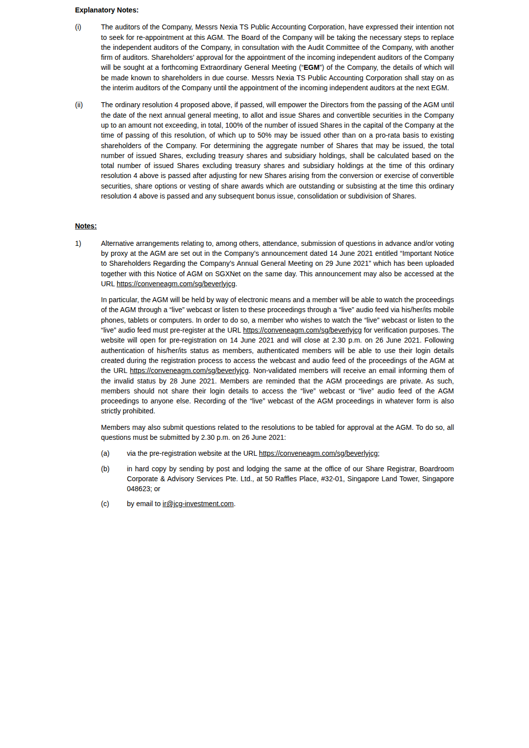Explanatory Notes:
(i)
The auditors of the Company, Messrs Nexia TS Public Accounting Corporation, have expressed their intention not to seek for re-appointment at this AGM. The Board of the Company will be taking the necessary steps to replace the independent auditors of the Company, in consultation with the Audit Committee of the Company, with another firm of auditors. Shareholders’ approval for the appointment of the incoming independent auditors of the Company will be sought at a forthcoming Extraordinary General Meeting (“EGM”) of the Company, the details of which will be made known to shareholders in due course. Messrs Nexia TS Public Accounting Corporation shall stay on as the interim auditors of the Company until the appointment of the incoming independent auditors at the next EGM.
(ii)
The ordinary resolution 4 proposed above, if passed, will empower the Directors from the passing of the AGM until the date of the next annual general meeting, to allot and issue Shares and convertible securities in the Company up to an amount not exceeding, in total, 100% of the number of issued Shares in the capital of the Company at the time of passing of this resolution, of which up to 50% may be issued other than on a pro-rata basis to existing shareholders of the Company. For determining the aggregate number of Shares that may be issued, the total number of issued Shares, excluding treasury shares and subsidiary holdings, shall be calculated based on the total number of issued Shares excluding treasury shares and subsidiary holdings at the time of this ordinary resolution 4 above is passed after adjusting for new Shares arising from the conversion or exercise of convertible securities, share options or vesting of share awards which are outstanding or subsisting at the time this ordinary resolution 4 above is passed and any subsequent bonus issue, consolidation or subdivision of Shares.
Notes:
1)
Alternative arrangements relating to, among others, attendance, submission of questions in advance and/or voting by proxy at the AGM are set out in the Company’s announcement dated 14 June 2021 entitled “Important Notice to Shareholders Regarding the Company’s Annual General Meeting on 29 June 2021” which has been uploaded together with this Notice of AGM on SGXNet on the same day. This announcement may also be accessed at the URL https://conveneagm.com/sg/beverlyjcg.
In particular, the AGM will be held by way of electronic means and a member will be able to watch the proceedings of the AGM through a “live” webcast or listen to these proceedings through a “live” audio feed via his/her/its mobile phones, tablets or computers. In order to do so, a member who wishes to watch the “live” webcast or listen to the “live” audio feed must pre-register at the URL https://conveneagm.com/sg/beverlyjcg for verification purposes. The website will open for pre-registration on 14 June 2021 and will close at 2.30 p.m. on 26 June 2021. Following authentication of his/her/its status as members, authenticated members will be able to use their login details created during the registration process to access the webcast and audio feed of the proceedings of the AGM at the URL https://conveneagm.com/sg/beverlyjcg. Non-validated members will receive an email informing them of the invalid status by 28 June 2021. Members are reminded that the AGM proceedings are private. As such, members should not share their login details to access the “live” webcast or “live” audio feed of the AGM proceedings to anyone else. Recording of the “live” webcast of the AGM proceedings in whatever form is also strictly prohibited.
Members may also submit questions related to the resolutions to be tabled for approval at the AGM. To do so, all questions must be submitted by 2.30 p.m. on 26 June 2021:
(a)
via the pre-registration website at the URL https://conveneagm.com/sg/beverlyjcg;
(b)
in hard copy by sending by post and lodging the same at the office of our Share Registrar, Boardroom Corporate & Advisory Services Pte. Ltd., at 50 Raffles Place, #32-01, Singapore Land Tower, Singapore 048623; or
(c)
by email to ir@jcg-investment.com.